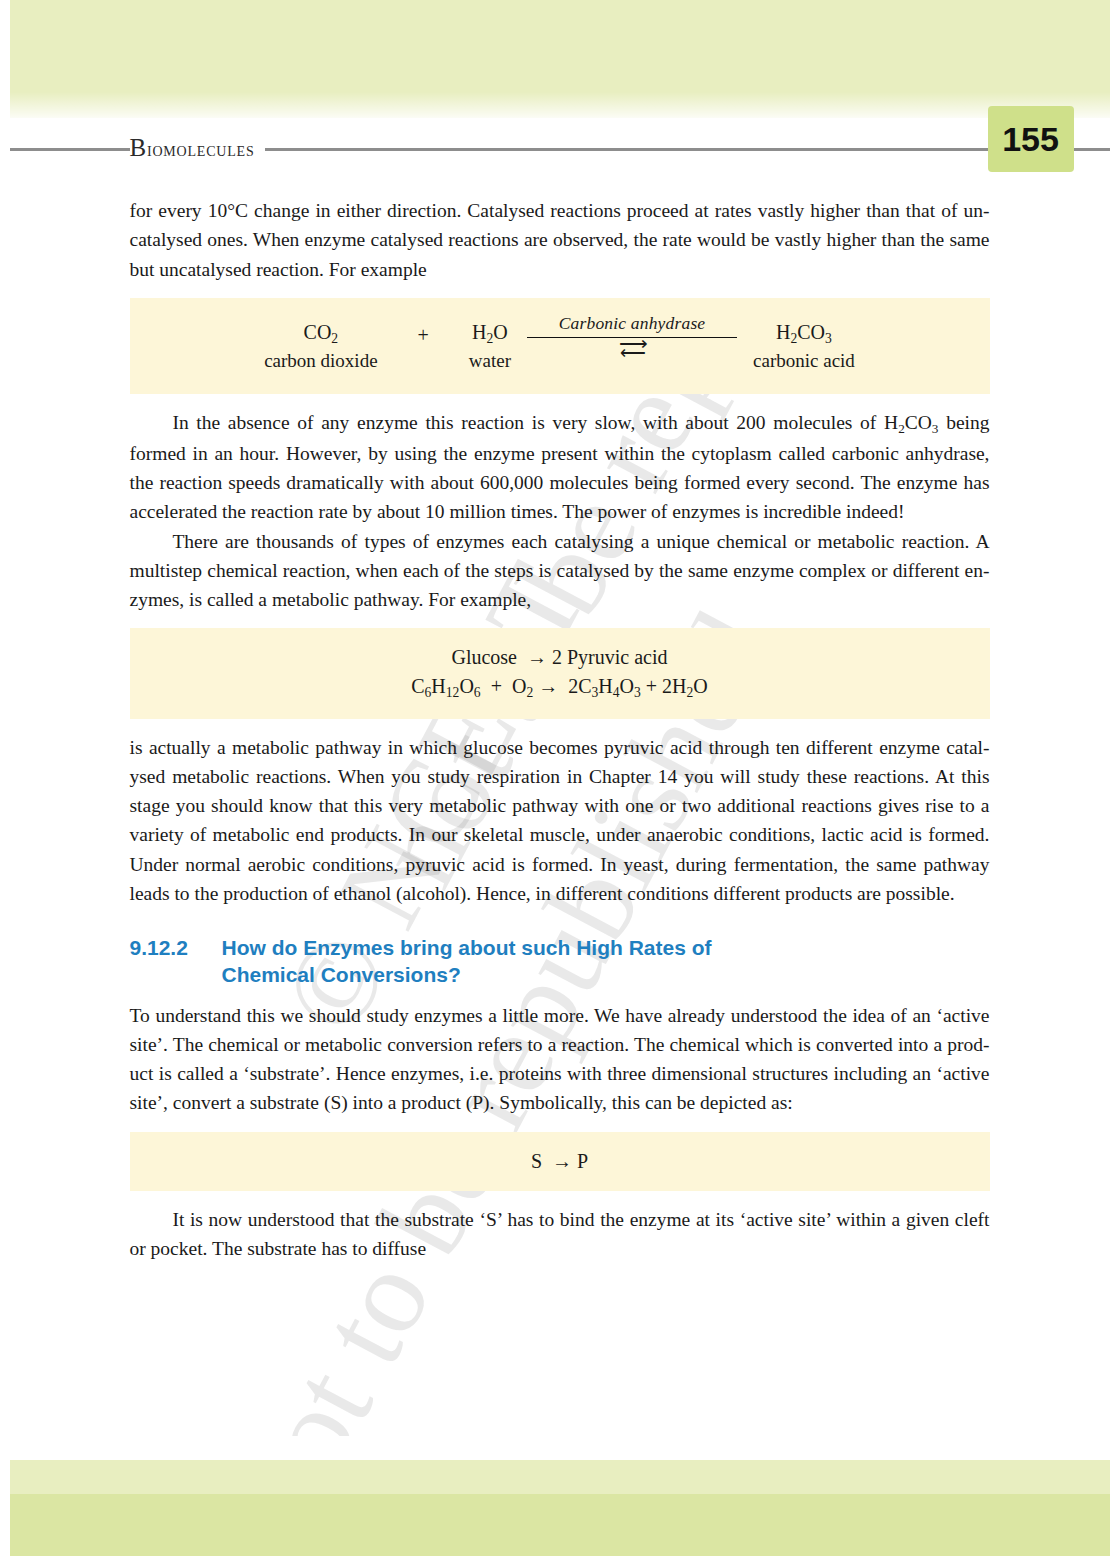Biomolecules
155
not to be republished © NCERT not to be republished
for every 10°C change in either direction. Catalysed reactions proceed at rates vastly higher than that of uncatalysed ones. When enzyme catalysed reactions are observed, the rate would be vastly higher than the same but uncatalysed reaction. For example
CO2 carbon dioxide
+
H2O water
Carbonic anhydrase ⟶ ⟵
H2CO3 carbonic acid
In the absence of any enzyme this reaction is very slow, with about 200 molecules of H2CO3 being formed in an hour. However, by using the enzyme present within the cytoplasm called carbonic anhydrase, the reaction speeds dramatically with about 600,000 molecules being formed every second. The enzyme has accelerated the reaction rate by about 10 million times. The power of enzymes is incredible indeed!
There are thousands of types of enzymes each catalysing a unique chemical or metabolic reaction. A multistep chemical reaction, when each of the steps is catalysed by the same enzyme complex or different enzymes, is called a metabolic pathway. For example,
Glucose → 2 Pyruvic acid
C6H12O6 + O2 → 2C3H4O3 + 2H2O
is actually a metabolic pathway in which glucose becomes pyruvic acid through ten different enzyme catalysed metabolic reactions. When you study respiration in Chapter 14 you will study these reactions. At this stage you should know that this very metabolic pathway with one or two additional reactions gives rise to a variety of metabolic end products. In our skeletal muscle, under anaerobic conditions, lactic acid is formed. Under normal aerobic conditions, pyruvic acid is formed. In yeast, during fermentation, the same pathway leads to the production of ethanol (alcohol). Hence, in different conditions different products are possible.
9.12.2 How do Enzymes bring about such High Rates of Chemical Conversions?
To understand this we should study enzymes a little more. We have already understood the idea of an ‘active site’. The chemical or metabolic conversion refers to a reaction. The chemical which is converted into a product is called a ‘substrate’. Hence enzymes, i.e. proteins with three dimensional structures including an ‘active site’, convert a substrate (S) into a product (P). Symbolically, this can be depicted as:
S → P
It is now understood that the substrate ‘S’ has to bind the enzyme at its ‘active site’ within a given cleft or pocket. The substrate has to diffuse